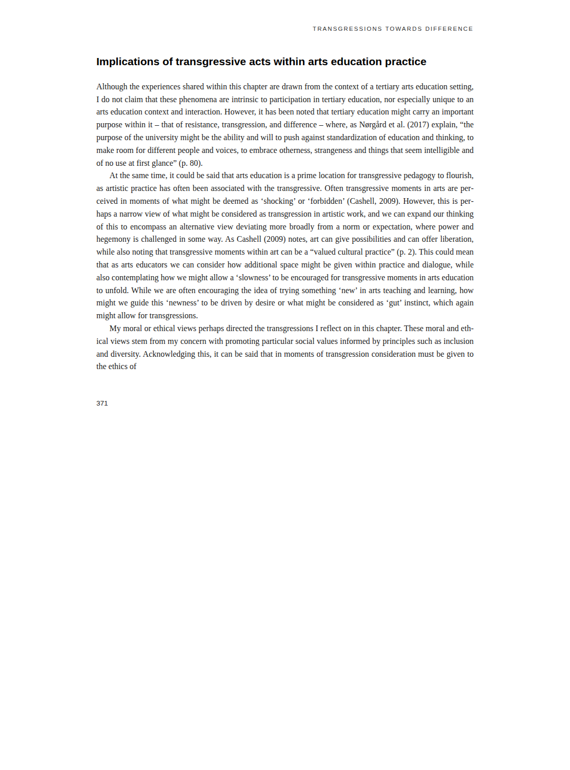Transgressions towards difference
Implications of transgressive acts within arts education practice
Although the experiences shared within this chapter are drawn from the context of a tertiary arts education setting, I do not claim that these phenomena are intrinsic to participation in tertiary education, nor especially unique to an arts education context and interaction. However, it has been noted that tertiary education might carry an important purpose within it – that of resistance, transgression, and difference – where, as Nørgård et al. (2017) explain, “the purpose of the university might be the ability and will to push against standardization of education and thinking, to make room for different people and voices, to embrace otherness, strangeness and things that seem intelligible and of no use at first glance” (p. 80).
At the same time, it could be said that arts education is a prime location for transgressive pedagogy to flourish, as artistic practice has often been associated with the transgressive. Often transgressive moments in arts are perceived in moments of what might be deemed as ‘shocking’ or ‘forbidden’ (Cashell, 2009). However, this is perhaps a narrow view of what might be considered as transgression in artistic work, and we can expand our thinking of this to encompass an alternative view deviating more broadly from a norm or expectation, where power and hegemony is challenged in some way. As Cashell (2009) notes, art can give possibilities and can offer liberation, while also noting that transgressive moments within art can be a “valued cultural practice” (p. 2). This could mean that as arts educators we can consider how additional space might be given within practice and dialogue, while also contemplating how we might allow a ‘slowness’ to be encouraged for transgressive moments in arts education to unfold. While we are often encouraging the idea of trying something ‘new’ in arts teaching and learning, how might we guide this ‘newness’ to be driven by desire or what might be considered as ‘gut’ instinct, which again might allow for transgressions.
My moral or ethical views perhaps directed the transgressions I reflect on in this chapter. These moral and ethical views stem from my concern with promoting particular social values informed by principles such as inclusion and diversity. Acknowledging this, it can be said that in moments of transgression consideration must be given to the ethics of
371